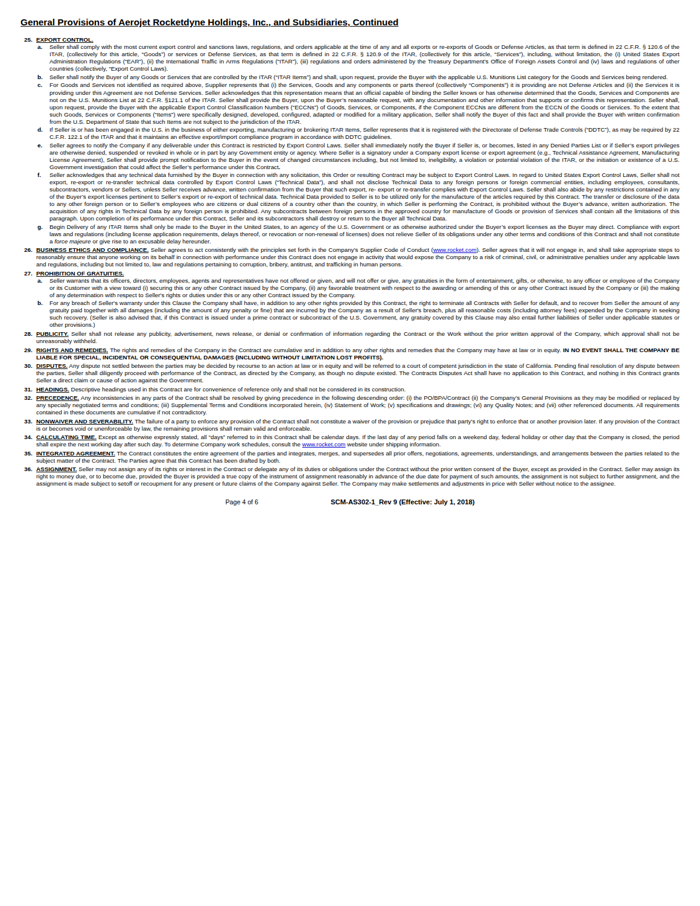General Provisions of Aerojet Rocketdyne Holdings, Inc., and Subsidiaries, Continued
EXPORT CONTROL.
Seller shall comply with the most current export control and sanctions laws, regulations, and orders applicable at the time of any and all exports or re-exports of Goods or Defense Articles, as that term is defined in 22 C.F.R. § 120.6 of the ITAR, (collectively for this article, “Goods”) or services or Defense Services, as that term is defined in 22 C.F.R. § 120.9 of the ITAR, (collectively for this article, “Services”), including, without limitation, the (i) United States Export Administration Regulations (“EAR”), (ii) the International Traffic in Arms Regulations (“ITAR”), (iii) regulations and orders administered by the Treasury Department’s Office of Foreign Assets Control and (iv) laws and regulations of other countries (collectively, “Export Control Laws).
Seller shall notify the Buyer of any Goods or Services that are controlled by the ITAR (“ITAR Items”) and shall, upon request, provide the Buyer with the applicable U.S. Munitions List category for the Goods and Services being rendered.
For Goods and Services not identified as required above, Supplier represents that (i) the Services, Goods and any components or parts thereof (collectively “Components”) it is providing are not Defense Articles and (ii) the Services it is providing under this Agreement are not Defense Services. Seller acknowledges that this representation means that an official capable of binding the Seller knows or has otherwise determined that the Goods, Services and Components are not on the U.S. Munitions List at 22 C.F.R. §121.1 of the ITAR. Seller shall provide the Buyer, upon the Buyer’s reasonable request, with any documentation and other information that supports or confirms this representation. Seller shall, upon request, provide the Buyer with the applicable Export Control Classification Numbers (“ECCNs”) of Goods, Services, or Components, if the Component ECCNs are different from the ECCN of the Goods or Services. To the extent that such Goods, Services or Components (“Items”) were specifically designed, developed, configured, adapted or modified for a military application, Seller shall notify the Buyer of this fact and shall provide the Buyer with written confirmation from the U.S. Department of State that such Items are not subject to the jurisdiction of the ITAR.
If Seller is or has been engaged in the U.S. in the business of either exporting, manufacturing or brokering ITAR Items, Seller represents that it is registered with the Directorate of Defense Trade Controls (“DDTC”), as may be required by 22 C.F.R. 122.1 of the ITAR and that it maintains an effective export/import compliance program in accordance with DDTC guidelines.
Seller agrees to notify the Company if any deliverable under this Contract is restricted by Export Control Laws. Seller shall immediately notify the Buyer if Seller is, or becomes, listed in any Denied Parties List or if Seller’s export privileges are otherwise denied, suspended or revoked in whole or in part by any Government entity or agency. Where Seller is a signatory under a Company export license or export agreement (e.g., Technical Assistance Agreement, Manufacturing License Agreement), Seller shall provide prompt notification to the Buyer in the event of changed circumstances including, but not limited to, ineligibility, a violation or potential violation of the ITAR, or the initiation or existence of a U.S. Government investigation that could affect the Seller’s performance under this Contract.
Seller acknowledges that any technical data furnished by the Buyer in connection with any solicitation, this Order or resulting Contract may be subject to Export Control Laws. In regard to United States Export Control Laws, Seller shall not export, re-export or re-transfer technical data controlled by Export Control Laws (“Technical Data”), and shall not disclose Technical Data to any foreign persons or foreign commercial entities, including employees, consultants, subcontractors, vendors or Sellers, unless Seller receives advance, written confirmation from the Buyer that such export, re- export or re-transfer complies with Export Control Laws. Seller shall also abide by any restrictions contained in any of the Buyer’s export licenses pertinent to Seller’s export or re-export of technical data. Technical Data provided to Seller is to be utilized only for the manufacture of the articles required by this Contract. The transfer or disclosure of the data to any other foreign person or to Seller’s employees who are citizens or dual citizens of a country other than the country, in which Seller is performing the Contract, is prohibited without the Buyer’s advance, written authorization. The acquisition of any rights in Technical Data by any foreign person is prohibited. Any subcontracts between foreign persons in the approved country for manufacture of Goods or provision of Services shall contain all the limitations of this paragraph. Upon completion of its performance under this Contract, Seller and its subcontractors shall destroy or return to the Buyer all Technical Data.
Begin Delivery of any ITAR Items shall only be made to the Buyer in the United States, to an agency of the U.S. Government or as otherwise authorized under the Buyer’s export licenses as the Buyer may direct. Compliance with export laws and regulations (including license application requirements, delays thereof, or revocation or non-renewal of licenses) does not relieve Seller of its obligations under any other terms and conditions of this Contract and shall not constitute a force majeure or give rise to an excusable delay hereunder.
BUSINESS ETHICS AND COMPLIANCE. Seller agrees to act consistently with the principles set forth in the Company’s Supplier Code of Conduct (www.rocket.com). Seller agrees that it will not engage in, and shall take appropriate steps to reasonably ensure that anyone working on its behalf in connection with performance under this Contract does not engage in activity that would expose the Company to a risk of criminal, civil, or administrative penalties under any applicable laws and regulations, including but not limited to, law and regulations pertaining to corruption, bribery, antitrust, and trafficking in human persons.
PROHIBITION OF GRATUITIES.
Seller warrants that its officers, directors, employees, agents and representatives have not offered or given, and will not offer or give, any gratuities in the form of entertainment, gifts, or otherwise, to any officer or employee of the Company or its Customer with a view toward (i) securing this or any other Contract issued by the Company, (ii) any favorable treatment with respect to the awarding or amending of this or any other Contract issued by the Company or (iii) the making of any determination with respect to Seller's rights or duties under this or any other Contract issued by the Company.
For any breach of Seller's warranty under this Clause the Company shall have, in addition to any other rights provided by this Contract, the right to terminate all Contracts with Seller for default, and to recover from Seller the amount of any gratuity paid together with all damages (including the amount of any penalty or fine) that are incurred by the Company as a result of Seller's breach, plus all reasonable costs (including attorney fees) expended by the Company in seeking such recovery. (Seller is also advised that, if this Contract is issued under a prime contract or subcontract of the U.S. Government, any gratuity covered by this Clause may also entail further liabilities of Seller under applicable statutes or other provisions.)
PUBLICITY. Seller shall not release any publicity, advertisement, news release, or denial or confirmation of information regarding the Contract or the Work without the prior written approval of the Company, which approval shall not be unreasonably withheld.
RIGHTS AND REMEDIES. The rights and remedies of the Company in the Contract are cumulative and in addition to any other rights and remedies that the Company may have at law or in equity. IN NO EVENT SHALL THE COMPANY BE LIABLE FOR SPECIAL, INCIDENTAL OR CONSEQUENTIAL DAMAGES (INCLUDING WITHOUT LIMITATION LOST PROFITS).
DISPUTES. Any dispute not settled between the parties may be decided by recourse to an action at law or in equity and will be referred to a court of competent jurisdiction in the state of California. Pending final resolution of any dispute between the parties, Seller shall diligently proceed with performance of the Contract, as directed by the Company, as though no dispute existed. The Contracts Disputes Act shall have no application to this Contract, and nothing in this Contract grants Seller a direct claim or cause of action against the Government.
HEADINGS. Descriptive headings used in this Contract are for convenience of reference only and shall not be considered in its construction.
PRECEDENCE. Any inconsistencies in any parts of the Contract shall be resolved by giving precedence in the following descending order: (i) the PO/BPA/Contract (ii) the Company’s General Provisions as they may be modified or replaced by any specially negotiated terms and conditions; (iii) Supplemental Terms and Conditions incorporated herein, (iv) Statement of Work; (v) specifications and drawings; (vi) any Quality Notes; and (vii) other referenced documents. All requirements contained in these documents are cumulative if not contradictory.
NONWAIVER AND SEVERABILITY. The failure of a party to enforce any provision of the Contract shall not constitute a waiver of the provision or prejudice that party’s right to enforce that or another provision later. If any provision of the Contract is or becomes void or unenforceable by law, the remaining provisions shall remain valid and enforceable.
CALCULATING TIME. Except as otherwise expressly stated, all “days” referred to in this Contract shall be calendar days. If the last day of any period falls on a weekend day, federal holiday or other day that the Company is closed, the period shall expire the next working day after such day. To determine Company work schedules, consult the www.rocket.com website under shipping information.
INTEGRATED AGREEMENT. The Contract constitutes the entire agreement of the parties and integrates, merges, and supersedes all prior offers, negotiations, agreements, understandings, and arrangements between the parties related to the subject matter of the Contract. The Parties agree that this Contract has been drafted by both.
ASSIGNMENT. Seller may not assign any of its rights or interest in the Contract or delegate any of its duties or obligations under the Contract without the prior written consent of the Buyer, except as provided in the Contract. Seller may assign its right to money due, or to become due, provided the Buyer is provided a true copy of the instrument of assignment reasonably in advance of the due date for payment of such amounts, the assignment is not subject to further assignment, and the assignment is made subject to setoff or recoupment for any present or future claims of the Company against Seller. The Company may make settlements and adjustments in price with Seller without notice to the assignee.
Page 4 of 6 SCM-AS302-1_Rev 9 (Effective: July 1, 2018)